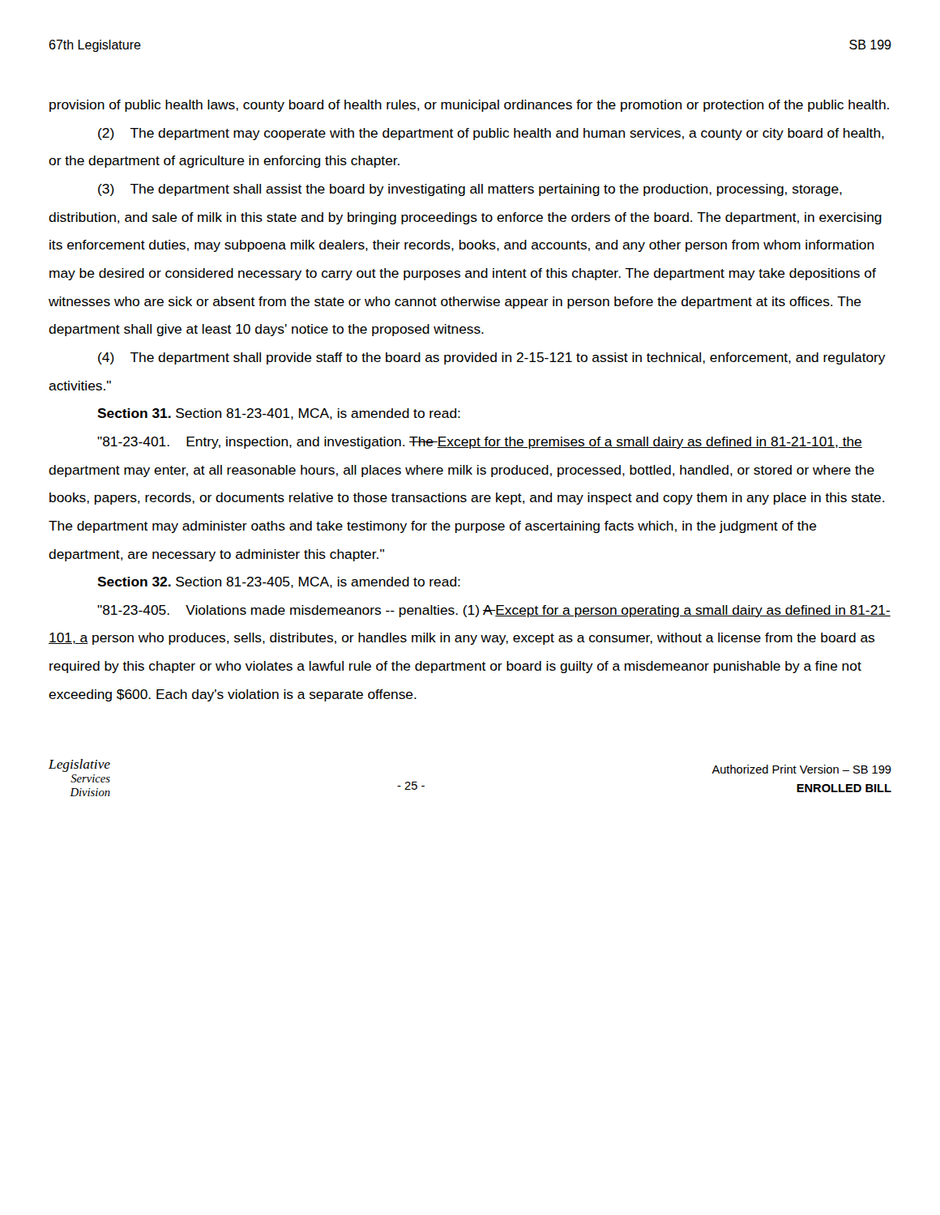67th Legislature
SB 199
provision of public health laws, county board of health rules, or municipal ordinances for the promotion or protection of the public health.
(2) The department may cooperate with the department of public health and human services, a county or city board of health, or the department of agriculture in enforcing this chapter.
(3) The department shall assist the board by investigating all matters pertaining to the production, processing, storage, distribution, and sale of milk in this state and by bringing proceedings to enforce the orders of the board. The department, in exercising its enforcement duties, may subpoena milk dealers, their records, books, and accounts, and any other person from whom information may be desired or considered necessary to carry out the purposes and intent of this chapter. The department may take depositions of witnesses who are sick or absent from the state or who cannot otherwise appear in person before the department at its offices. The department shall give at least 10 days' notice to the proposed witness.
(4) The department shall provide staff to the board as provided in 2-15-121 to assist in technical, enforcement, and regulatory activities."
Section 31. Section 81-23-401, MCA, is amended to read:
"81-23-401. Entry, inspection, and investigation. The Except for the premises of a small dairy as defined in 81-21-101, the department may enter, at all reasonable hours, all places where milk is produced, processed, bottled, handled, or stored or where the books, papers, records, or documents relative to those transactions are kept, and may inspect and copy them in any place in this state. The department may administer oaths and take testimony for the purpose of ascertaining facts which, in the judgment of the department, are necessary to administer this chapter."
Section 32. Section 81-23-405, MCA, is amended to read:
"81-23-405. Violations made misdemeanors -- penalties. (1) A Except for a person operating a small dairy as defined in 81-21-101, a person who produces, sells, distributes, or handles milk in any way, except as a consumer, without a license from the board as required by this chapter or who violates a lawful rule of the department or board is guilty of a misdemeanor punishable by a fine not exceeding $600. Each day's violation is a separate offense.
Legislative
Services
Division
- 25 -
Authorized Print Version – SB 199
ENROLLED BILL